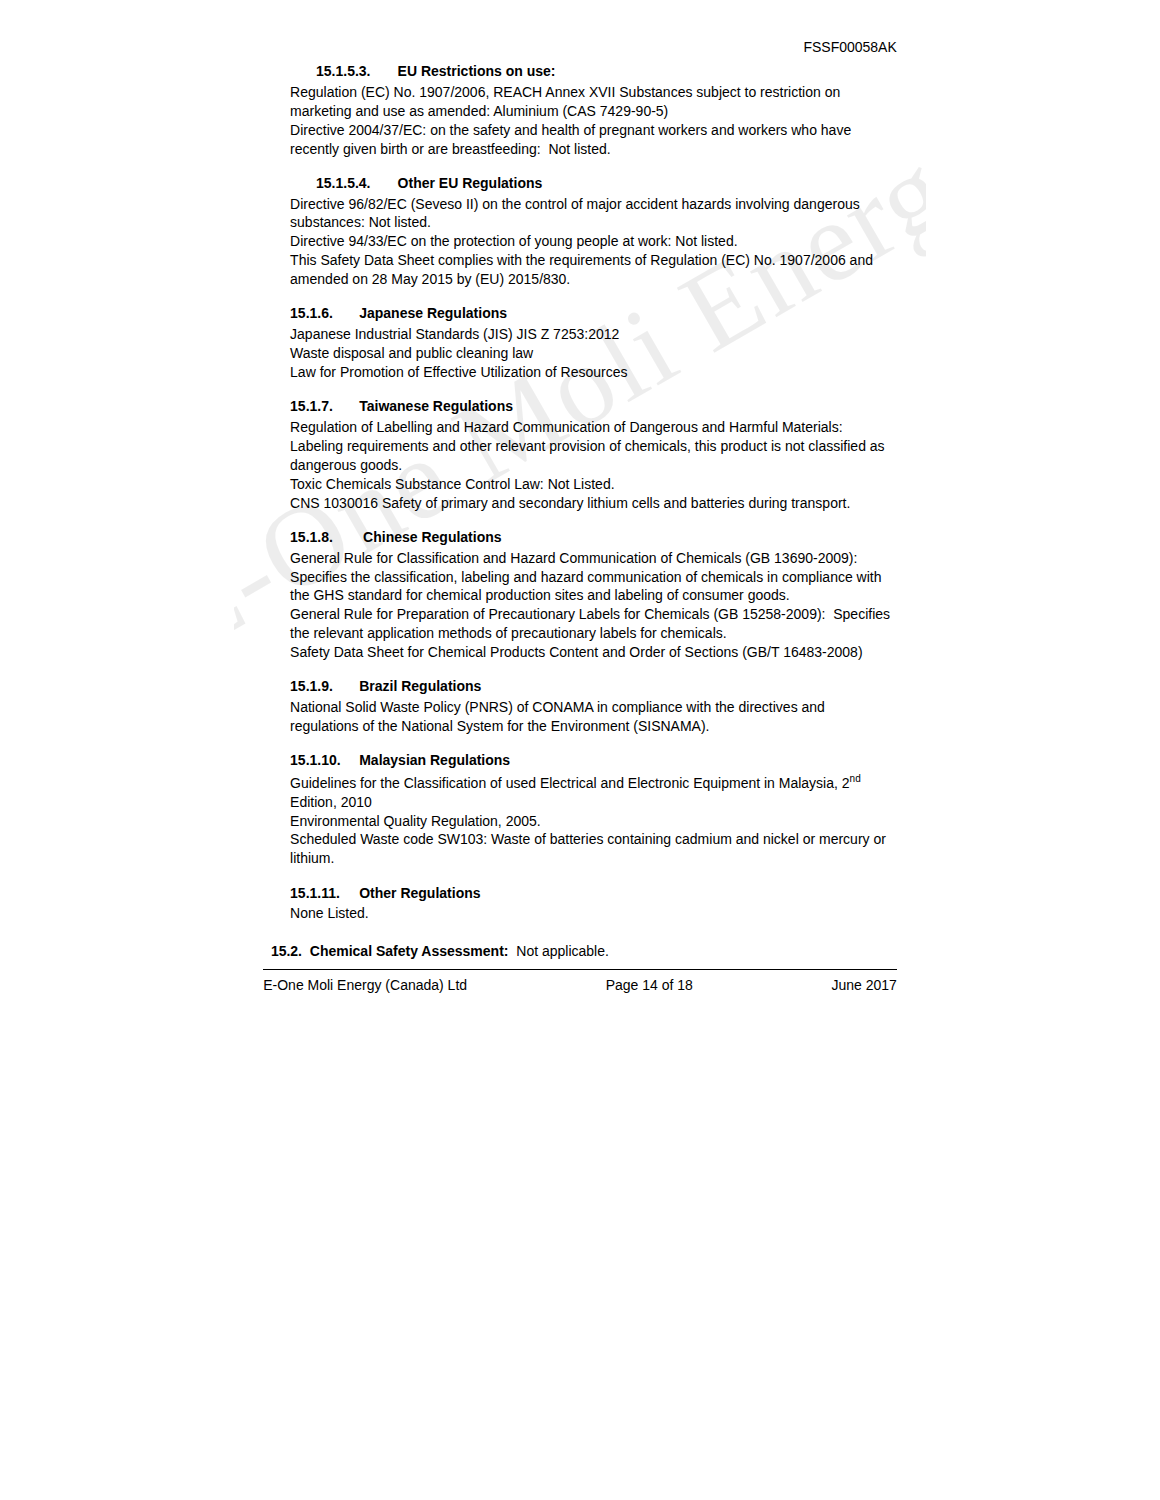E-One Moli Energy
FSSF00058AK
15.1.5.3. EU Restrictions on use:
Regulation (EC) No. 1907/2006, REACH Annex XVII Substances subject to restriction on marketing and use as amended: Aluminium (CAS 7429-90-5)
Directive 2004/37/EC: on the safety and health of pregnant workers and workers who have recently given birth or are breastfeeding: Not listed.
15.1.5.4. Other EU Regulations
Directive 96/82/EC (Seveso II) on the control of major accident hazards involving dangerous substances: Not listed.
Directive 94/33/EC on the protection of young people at work: Not listed.
This Safety Data Sheet complies with the requirements of Regulation (EC) No. 1907/2006 and amended on 28 May 2015 by (EU) 2015/830.
15.1.6. Japanese Regulations
Japanese Industrial Standards (JIS) JIS Z 7253:2012
Waste disposal and public cleaning law
Law for Promotion of Effective Utilization of Resources
15.1.7. Taiwanese Regulations
Regulation of Labelling and Hazard Communication of Dangerous and Harmful Materials: Labeling requirements and other relevant provision of chemicals, this product is not classified as dangerous goods.
Toxic Chemicals Substance Control Law: Not Listed.
CNS 1030016 Safety of primary and secondary lithium cells and batteries during transport.
15.1.8. Chinese Regulations
General Rule for Classification and Hazard Communication of Chemicals (GB 13690-2009): Specifies the classification, labeling and hazard communication of chemicals in compliance with the GHS standard for chemical production sites and labeling of consumer goods.
General Rule for Preparation of Precautionary Labels for Chemicals (GB 15258-2009): Specifies the relevant application methods of precautionary labels for chemicals.
Safety Data Sheet for Chemical Products Content and Order of Sections (GB/T 16483-2008)
15.1.9. Brazil Regulations
National Solid Waste Policy (PNRS) of CONAMA in compliance with the directives and regulations of the National System for the Environment (SISNAMA).
15.1.10. Malaysian Regulations
Guidelines for the Classification of used Electrical and Electronic Equipment in Malaysia, 2nd Edition, 2010
Environmental Quality Regulation, 2005.
Scheduled Waste code SW103: Waste of batteries containing cadmium and nickel or mercury or lithium.
15.1.11. Other Regulations
None Listed.
15.2. Chemical Safety Assessment: Not applicable.
E-One Moli Energy (Canada) Ltd Page 14 of 18 June 2017